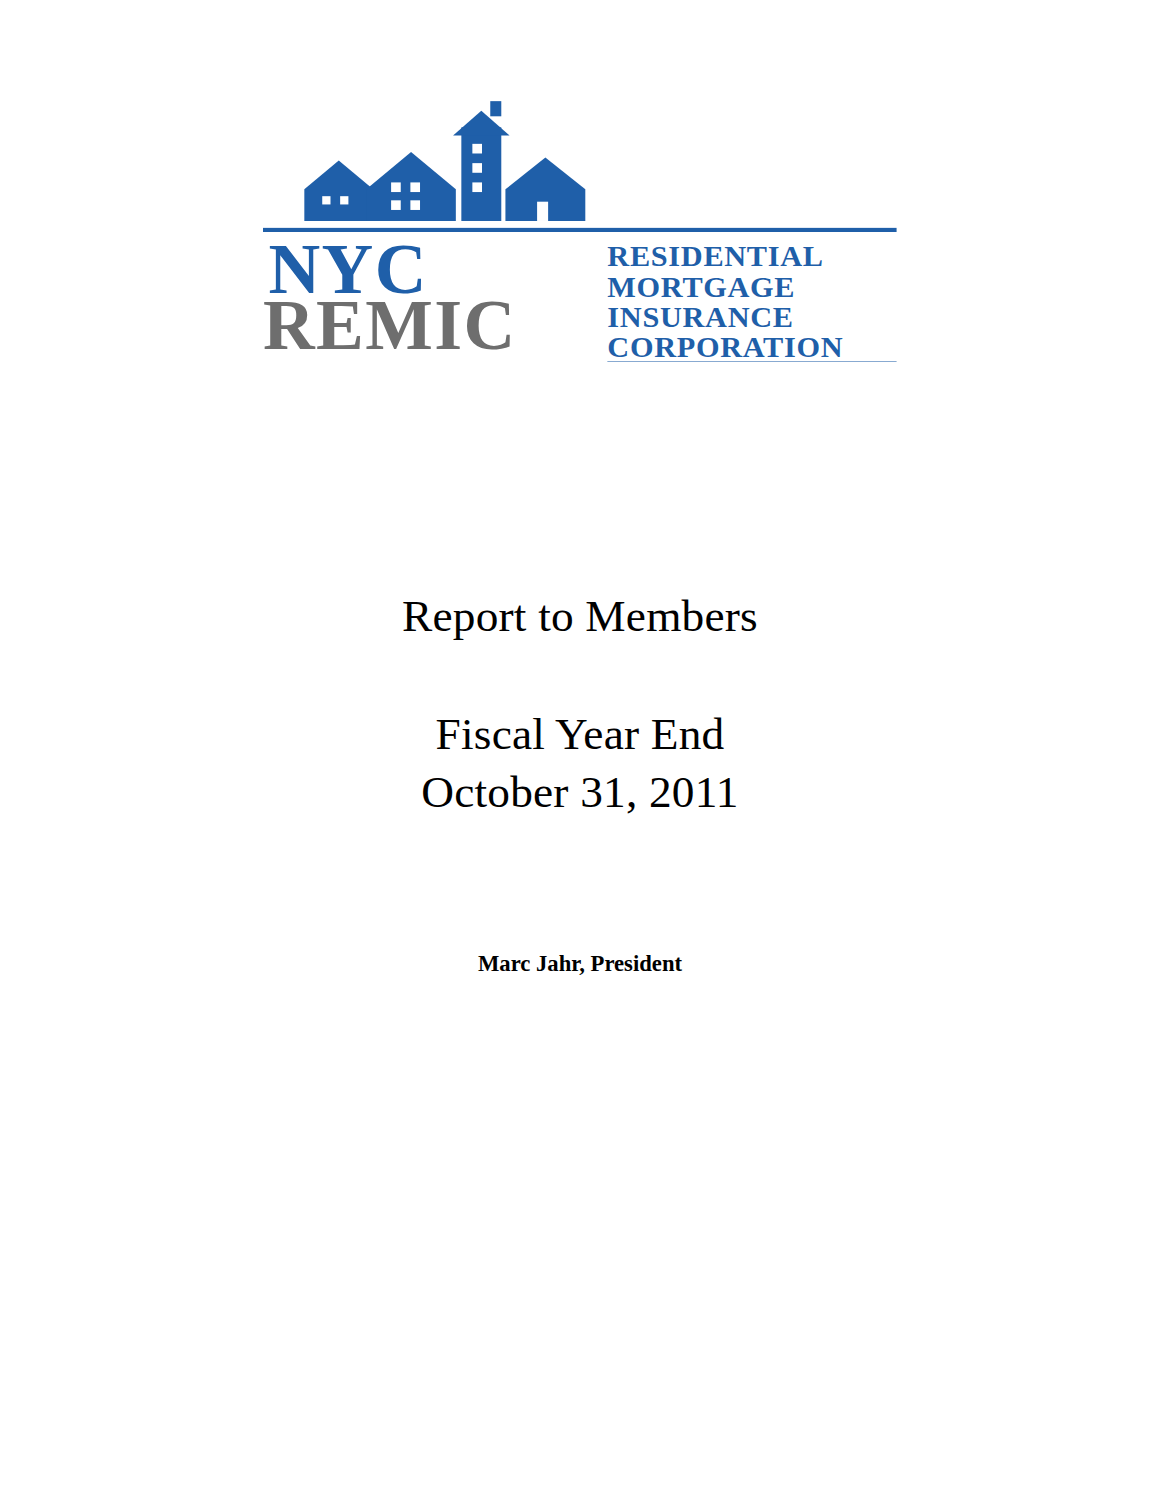NYC REMIC RESIDENTIAL MORTGAGE INSURANCE CORPORATION
Report to Members
Fiscal Year End
October 31, 2011
Marc Jahr, President